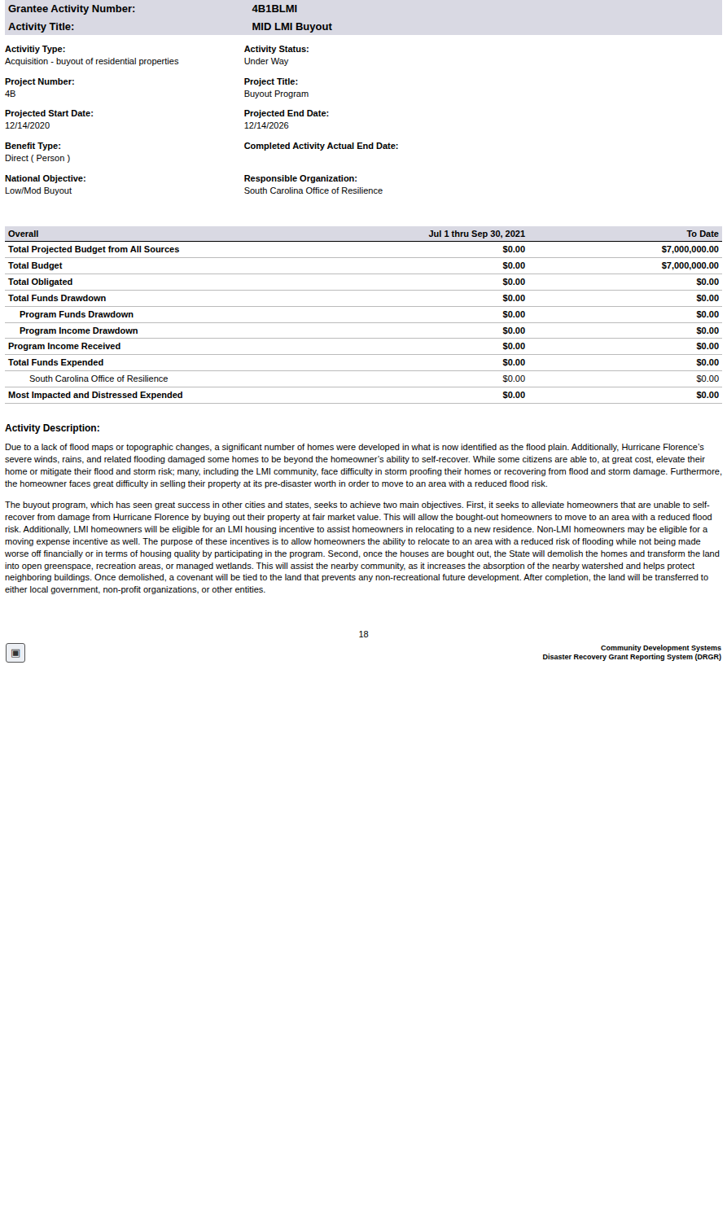| Grantee Activity Number: | 4B1BLMI |
| Activity Title: | MID LMI Buyout |
| Activitiy Type: Acquisition - buyout of residential properties | Activity Status: Under Way | |
| Project Number: 4B | Project Title: Buyout Program | |
| Projected Start Date: 12/14/2020 | Projected End Date: 12/14/2026 | |
| Benefit Type: Direct ( Person ) | Completed Activity Actual End Date: | |
| National Objective: Low/Mod Buyout | Responsible Organization: South Carolina Office of Resilience | |
| Overall | Jul 1 thru Sep 30, 2021 | To Date |
| --- | --- | --- |
| Total Projected Budget from All Sources | $0.00 | $7,000,000.00 |
| Total Budget | $0.00 | $7,000,000.00 |
| Total Obligated | $0.00 | $0.00 |
| Total Funds Drawdown | $0.00 | $0.00 |
| Program Funds Drawdown | $0.00 | $0.00 |
| Program Income Drawdown | $0.00 | $0.00 |
| Program Income Received | $0.00 | $0.00 |
| Total Funds Expended | $0.00 | $0.00 |
| South Carolina Office of Resilience | $0.00 | $0.00 |
| Most Impacted and Distressed Expended | $0.00 | $0.00 |
Activity Description:
Due to a lack of flood maps or topographic changes, a significant number of homes were developed in what is now identified as the flood plain. Additionally, Hurricane Florence’s severe winds, rains, and related flooding damaged some homes to be beyond the homeowner’s ability to self-recover. While some citizens are able to, at great cost, elevate their home or mitigate their flood and storm risk; many, including the LMI community, face difficulty in storm proofing their homes or recovering from flood and storm damage. Furthermore, the homeowner faces great difficulty in selling their property at its pre-disaster worth in order to move to an area with a reduced flood risk.
The buyout program, which has seen great success in other cities and states, seeks to achieve two main objectives. First, it seeks to alleviate homeowners that are unable to self-recover from damage from Hurricane Florence by buying out their property at fair market value. This will allow the bought-out homeowners to move to an area with a reduced flood risk. Additionally, LMI homeowners will be eligible for an LMI housing incentive to assist homeowners in relocating to a new residence. Non-LMI homeowners may be eligible for a moving expense incentive as well. The purpose of these incentives is to allow homeowners the ability to relocate to an area with a reduced risk of flooding while not being made worse off financially or in terms of housing quality by participating in the program. Second, once the houses are bought out, the State will demolish the homes and transform the land into open greenspace, recreation areas, or managed wetlands. This will assist the nearby community, as it increases the absorption of the nearby watershed and helps protect neighboring buildings. Once demolished, a covenant will be tied to the land that prevents any non-recreational future development. After completion, the land will be transferred to either local government, non-profit organizations, or other entities.
18
| ▣ | Community Development Systems Disaster Recovery Grant Reporting System (DRGR) |